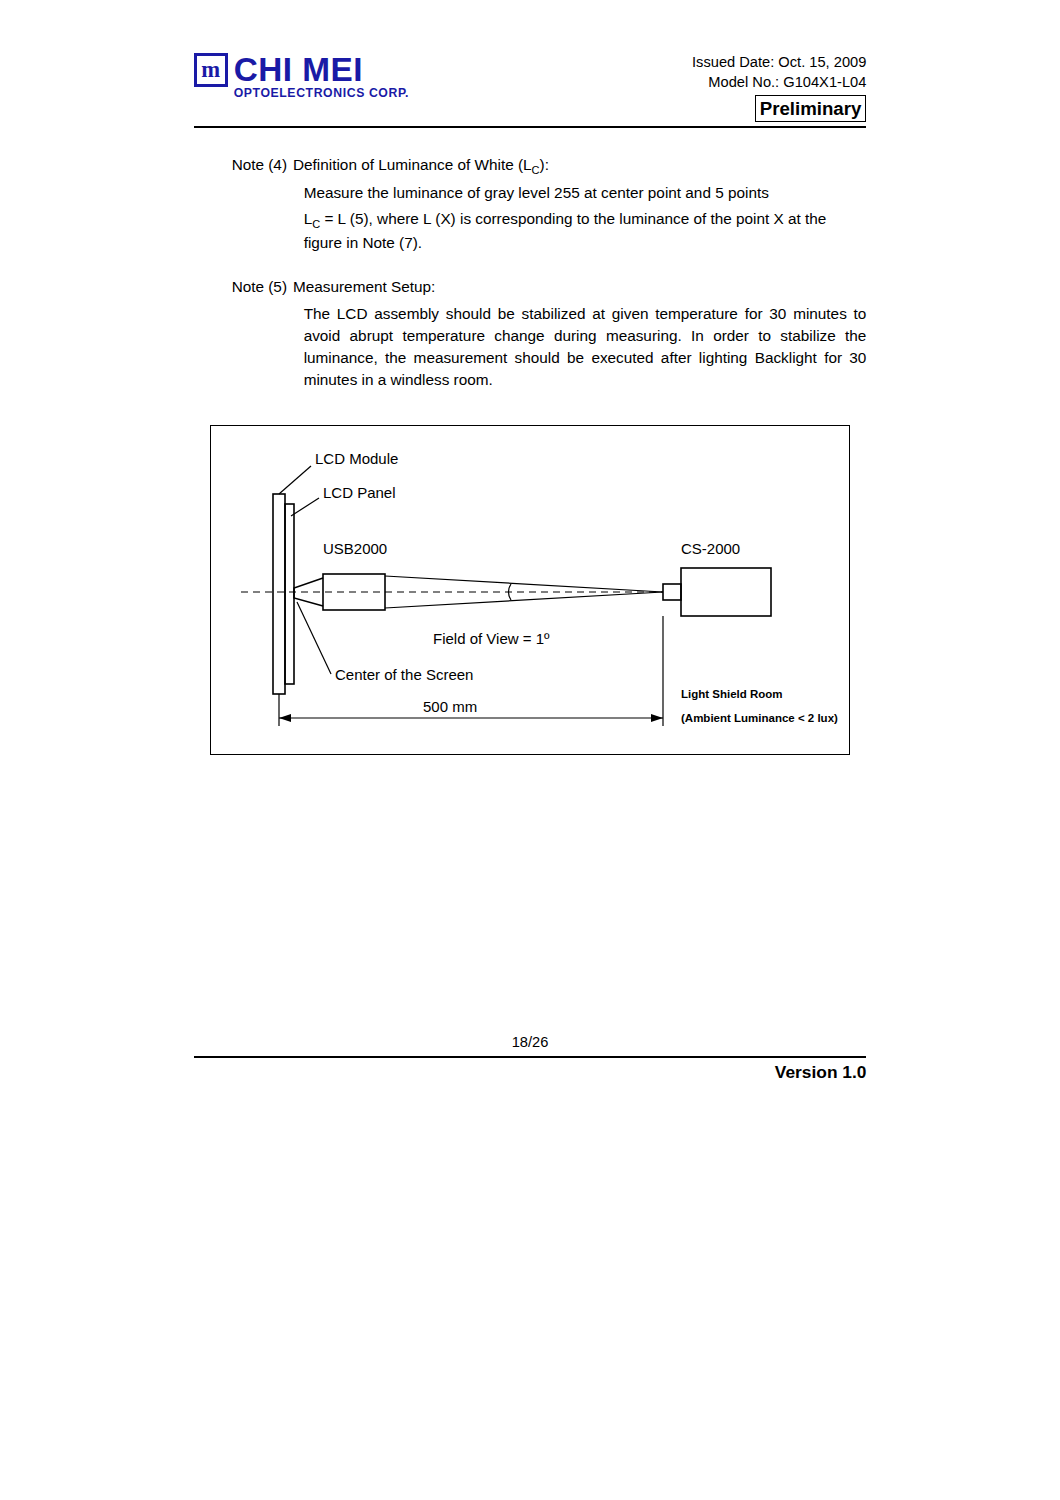m
CHI MEI
OPTOELECTRONICS CORP.
Issued Date: Oct. 15, 2009
Model No.: G104X1-L04
Preliminary
Note (4) Definition of Luminance of White (LC):
Measure the luminance of gray level 255 at center point and 5 points
LC = L (5), where L (X) is corresponding to the luminance of the point X at the figure in Note (7).
Note (5) Measurement Setup:
The LCD assembly should be stabilized at given temperature for 30 minutes to avoid abrupt temperature change during measuring. In order to stabilize the luminance, the measurement should be executed after lighting Backlight for 30 minutes in a windless room.
LCD Module LCD Panel USB2000 CS-2000 Field of View = 1º Center of the Screen 500 mm Light Shield Room (Ambient Luminance < 2 lux)
18/26
Version 1.0